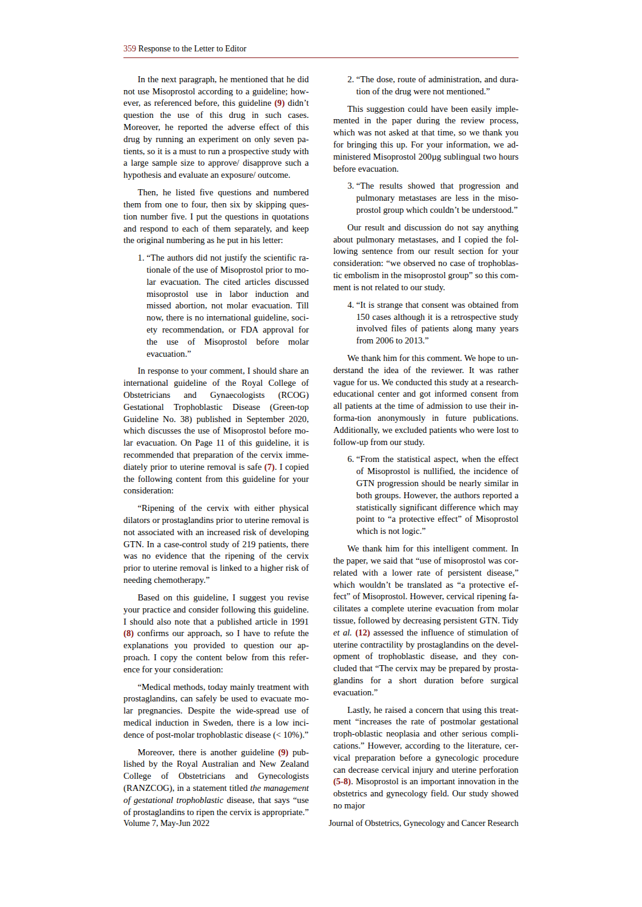359 Response to the Letter to Editor
In the next paragraph, he mentioned that he did not use Misoprostol according to a guideline; however, as referenced before, this guideline (9) didn’t question the use of this drug in such cases. Moreover, he reported the adverse effect of this drug by running an experiment on only seven patients, so it is a must to run a prospective study with a large sample size to approve/ disapprove such a hypothesis and evaluate an exposure/ outcome.
Then, he listed five questions and numbered them from one to four, then six by skipping question number five. I put the questions in quotations and respond to each of them separately, and keep the original numbering as he put in his letter:
“The authors did not justify the scientific rationale of the use of Misoprostol prior to molar evacuation. The cited articles discussed misoprostol use in labor induction and missed abortion, not molar evacuation. Till now, there is no international guideline, society recommendation, or FDA approval for the use of Misoprostol before molar evacuation.”
In response to your comment, I should share an international guideline of the Royal College of Obstetricians and Gynaecologists (RCOG) Gestational Trophoblastic Disease (Green-top Guideline No. 38) published in September 2020, which discusses the use of Misoprostol before molar evacuation. On Page 11 of this guideline, it is recommended that preparation of the cervix immediately prior to uterine removal is safe (7). I copied the following content from this guideline for your consideration:
“Ripening of the cervix with either physical dilators or prostaglandins prior to uterine removal is not associated with an increased risk of developing GTN. In a case-control study of 219 patients, there was no evidence that the ripening of the cervix prior to uterine removal is linked to a higher risk of needing chemotherapy.”
Based on this guideline, I suggest you revise your practice and consider following this guideline. I should also note that a published article in 1991 (8) confirms our approach, so I have to refute the explanations you provided to question our approach. I copy the content below from this reference for your consideration:
“Medical methods, today mainly treatment with prostaglandins, can safely be used to evacuate molar pregnancies. Despite the wide-spread use of medical induction in Sweden, there is a low incidence of post-molar trophoblastic disease (< 10%).”
Moreover, there is another guideline (9) published by the Royal Australian and New Zealand College of Obstetricians and Gynecologists (RANZCOG), in a statement titled the management of gestational trophoblastic disease, that says “use of prostaglandins to ripen the cervix is appropriate.”
“The dose, route of administration, and duration of the drug were not mentioned.”
This suggestion could have been easily implemented in the paper during the review process, which was not asked at that time, so we thank you for bringing this up. For your information, we administered Misoprostol 200µg sublingual two hours before evacuation.
“The results showed that progression and pulmonary metastases are less in the misoprostol group which couldn’t be understood.”
Our result and discussion do not say anything about pulmonary metastases, and I copied the following sentence from our result section for your consideration: “we observed no case of trophoblastic embolism in the misoprostol group” so this comment is not related to our study.
“It is strange that consent was obtained from 150 cases although it is a retrospective study involved files of patients along many years from 2006 to 2013.”
We thank him for this comment. We hope to understand the idea of the reviewer. It was rather vague for us. We conducted this study at a research-educational center and got informed consent from all patients at the time of admission to use their informa-tion anonymously in future publications. Additionally, we excluded patients who were lost to follow-up from our study.
“From the statistical aspect, when the effect of Misoprostol is nullified, the incidence of GTN progression should be nearly similar in both groups. However, the authors reported a statistically significant difference which may point to “a protective effect” of Misoprostol which is not logic.”
We thank him for this intelligent comment. In the paper, we said that “use of misoprostol was correlated with a lower rate of persistent disease,” which wouldn’t be translated as “a protective effect” of Misoprostol. However, cervical ripening facilitates a complete uterine evacuation from molar tissue, followed by decreasing persistent GTN. Tidy et al. (12) assessed the influence of stimulation of uterine contractility by prostaglandins on the development of trophoblastic disease, and they concluded that “The cervix may be prepared by prostaglandins for a short duration before surgical evacuation.”
Lastly, he raised a concern that using this treatment “increases the rate of postmolar gestational troph-oblastic neoplasia and other serious complications.” However, according to the literature, cervical preparation before a gynecologic procedure can decrease cervical injury and uterine perforation (5-8). Misoprostol is an important innovation in the obstetrics and gynecology field. Our study showed no major
Volume 7, May-Jun 2022 Journal of Obstetrics, Gynecology and Cancer Research